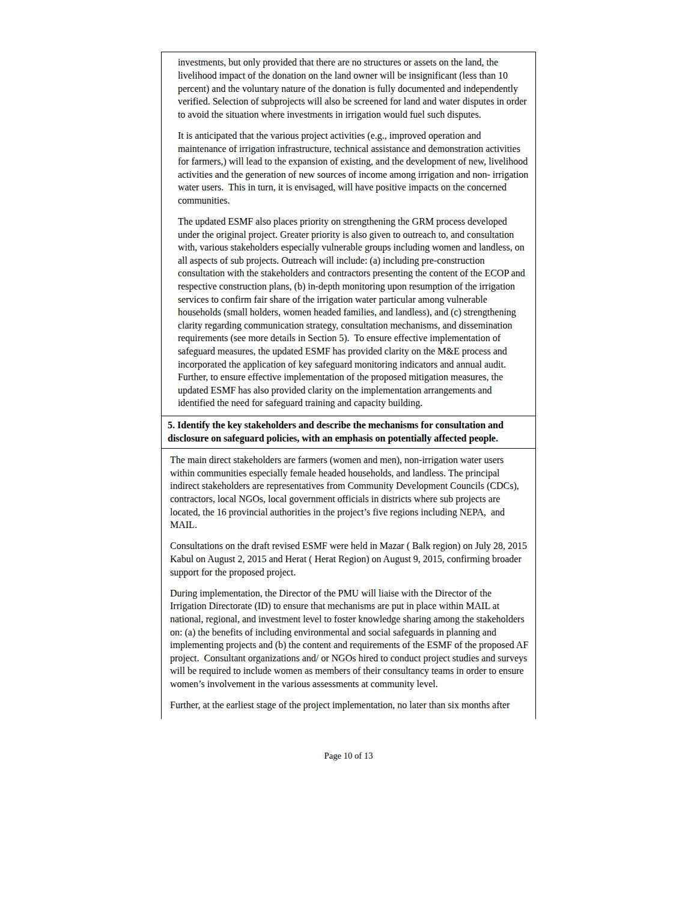investments, but only provided that there are no structures or assets on the land, the livelihood impact of the donation on the land owner will be insignificant (less than 10 percent) and the voluntary nature of the donation is fully documented and independently verified. Selection of subprojects will also be screened for land and water disputes in order to avoid the situation where investments in irrigation would fuel such disputes.
It is anticipated that the various project activities (e.g., improved operation and maintenance of irrigation infrastructure, technical assistance and demonstration activities for farmers,) will lead to the expansion of existing, and the development of new, livelihood activities and the generation of new sources of income among irrigation and non- irrigation water users. This in turn, it is envisaged, will have positive impacts on the concerned communities.
The updated ESMF also places priority on strengthening the GRM process developed under the original project. Greater priority is also given to outreach to, and consultation with, various stakeholders especially vulnerable groups including women and landless, on all aspects of sub projects. Outreach will include: (a) including pre-construction consultation with the stakeholders and contractors presenting the content of the ECOP and respective construction plans, (b) in-depth monitoring upon resumption of the irrigation services to confirm fair share of the irrigation water particular among vulnerable households (small holders, women headed families, and landless), and (c) strengthening clarity regarding communication strategy, consultation mechanisms, and dissemination requirements (see more details in Section 5). To ensure effective implementation of safeguard measures, the updated ESMF has provided clarity on the M&E process and incorporated the application of key safeguard monitoring indicators and annual audit. Further, to ensure effective implementation of the proposed mitigation measures, the updated ESMF has also provided clarity on the implementation arrangements and identified the need for safeguard training and capacity building.
5. Identify the key stakeholders and describe the mechanisms for consultation and disclosure on safeguard policies, with an emphasis on potentially affected people.
The main direct stakeholders are farmers (women and men), non-irrigation water users within communities especially female headed households, and landless. The principal indirect stakeholders are representatives from Community Development Councils (CDCs), contractors, local NGOs, local government officials in districts where sub projects are located, the 16 provincial authorities in the project’s five regions including NEPA, and MAIL.
Consultations on the draft revised ESMF were held in Mazar ( Balk region) on July 28, 2015 Kabul on August 2, 2015 and Herat ( Herat Region) on August 9, 2015, confirming broader support for the proposed project.
During implementation, the Director of the PMU will liaise with the Director of the Irrigation Directorate (ID) to ensure that mechanisms are put in place within MAIL at national, regional, and investment level to foster knowledge sharing among the stakeholders on: (a) the benefits of including environmental and social safeguards in planning and implementing projects and (b) the content and requirements of the ESMF of the proposed AF project. Consultant organizations and/ or NGOs hired to conduct project studies and surveys will be required to include women as members of their consultancy teams in order to ensure women’s involvement in the various assessments at community level.
Further, at the earliest stage of the project implementation, no later than six months after
Page 10 of 13